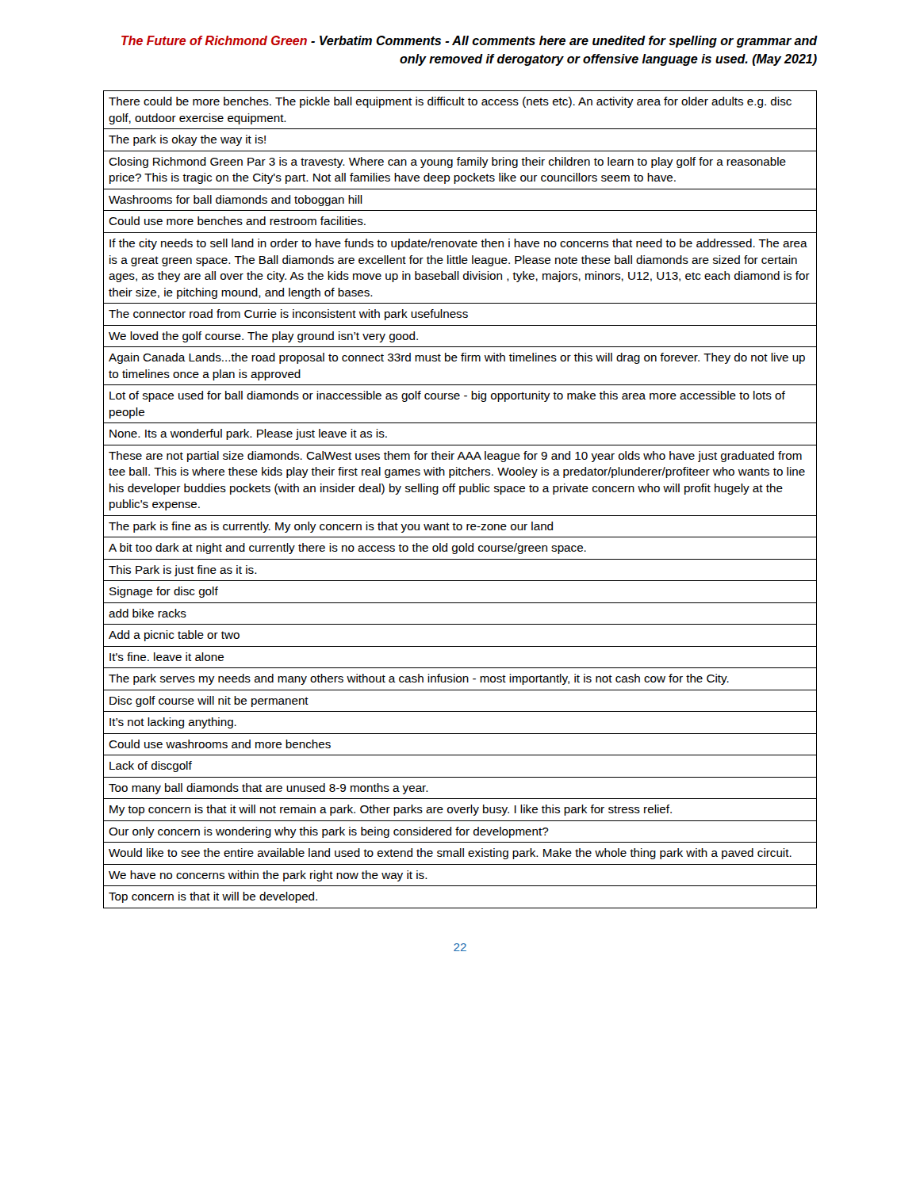The Future of Richmond Green - Verbatim Comments - All comments here are unedited for spelling or grammar and only removed if derogatory or offensive language is used. (May 2021)
| There could be more benches. The pickle ball equipment is difficult to access (nets etc). An activity area for older adults e.g. disc golf, outdoor exercise equipment. |
| The park is okay the way it is! |
| Closing Richmond Green Par 3 is a travesty. Where can a young family bring their children to learn to play golf for a reasonable price? This is tragic on the City's part. Not all families have deep pockets like our councillors seem to have. |
| Washrooms for ball diamonds and toboggan hill |
| Could use more benches and restroom facilities. |
| If the city needs to sell land in order to have funds to update/renovate then i have no concerns that need to be addressed. The area is a great green space. The Ball diamonds are excellent for the little league. Please note these ball diamonds are sized for certain ages, as they are all over the city. As the kids move up in baseball division , tyke, majors, minors, U12, U13, etc each diamond is for their size, ie pitching mound, and length of bases. |
| The connector road from Currie is inconsistent with park usefulness |
| We loved the golf course. The play ground isn’t very good. |
| Again Canada Lands...the road proposal to connect 33rd must be firm with timelines or this will drag on forever. They do not live up to timelines once a plan is approved |
| Lot of space used for ball diamonds or inaccessible as golf course - big opportunity to make this area more accessible to lots of people |
| None. Its a wonderful park. Please just leave it as is. |
| These are not partial size diamonds. CalWest uses them for their AAA league for 9 and 10 year olds who have just graduated from tee ball. This is where these kids play their first real games with pitchers. Wooley is a predator/plunderer/profiteer who wants to line his developer buddies pockets (with an insider deal) by selling off public space to a private concern who will profit hugely at the public's expense. |
| The park is fine as is currently. My only concern is that you want to re-zone our land |
| A bit too dark at night and currently there is no access to the old gold course/green space. |
| This Park is just fine as it is. |
| Signage for disc golf |
| add bike racks |
| Add a picnic table or two |
| It's fine. leave it alone |
| The park serves my needs and many others without a cash infusion - most importantly, it is not cash cow for the City. |
| Disc golf course will nit be permanent |
| It’s not lacking anything. |
| Could use washrooms and more benches |
| Lack of discgolf |
| Too many ball diamonds that are unused 8-9 months a year. |
| My top concern is that it will not remain a park. Other parks are overly busy. I like this park for stress relief. |
| Our only concern is wondering why this park is being considered for development? |
| Would like to see the entire available land used to extend the small existing park. Make the whole thing park with a paved circuit. |
| We have no concerns within the park right now the way it is. |
| Top concern is that it will be developed. |
22